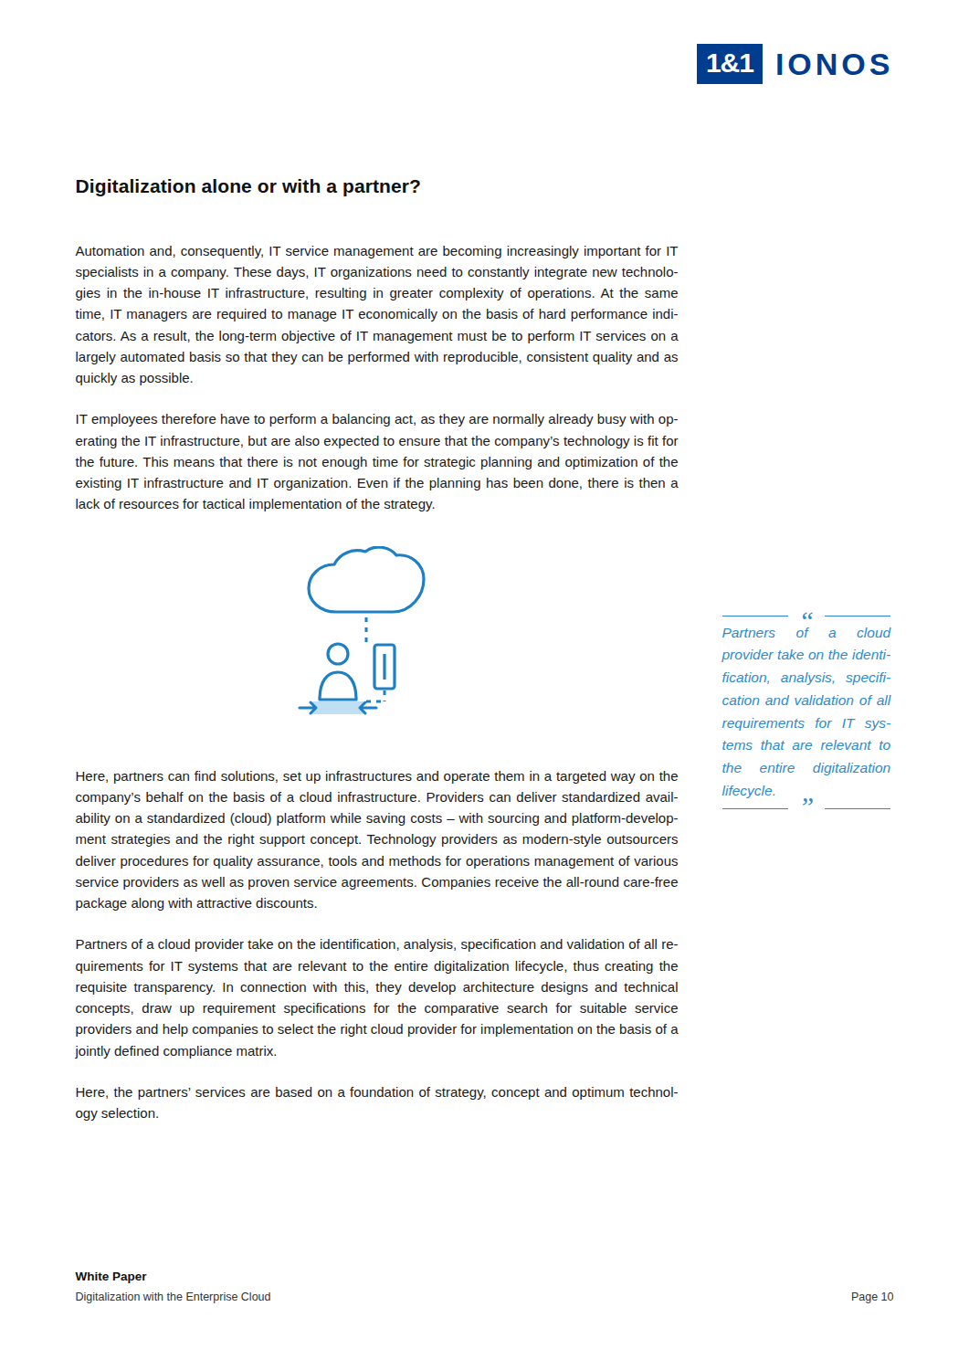1&1 IONOS
Digitalization alone or with a partner?
Automation and, consequently, IT service management are becoming increasingly important for IT specialists in a company. These days, IT organizations need to constantly integrate new technologies in the in-house IT infrastructure, resulting in greater complexity of operations. At the same time, IT managers are required to manage IT economically on the basis of hard performance indicators. As a result, the long-term objective of IT management must be to perform IT services on a largely automated basis so that they can be performed with reproducible, consistent quality and as quickly as possible.
IT employees therefore have to perform a balancing act, as they are normally already busy with operating the IT infrastructure, but are also expected to ensure that the company’s technology is fit for the future. This means that there is not enough time for strategic planning and optimization of the existing IT infrastructure and IT organization. Even if the planning has been done, there is then a lack of resources for tactical implementation of the strategy.
Here, partners can find solutions, set up infrastructures and operate them in a targeted way on the company’s behalf on the basis of a cloud infrastructure. Providers can deliver standardized availability on a standardized (cloud) platform while saving costs – with sourcing and platform-development strategies and the right support concept. Technology providers as modern-style outsourcers deliver procedures for quality assurance, tools and methods for operations management of various service providers as well as proven service agreements. Companies receive the all-round care-free package along with attractive discounts.
Partners of a cloud provider take on the identification, analysis, specification and validation of all requirements for IT systems that are relevant to the entire digitalization lifecycle, thus creating the requisite transparency. In connection with this, they develop architecture designs and technical concepts, draw up requirement specifications for the comparative search for suitable service providers and help companies to select the right cloud provider for implementation on the basis of a jointly defined compliance matrix.
Here, the partners’ services are based on a foundation of strategy, concept and optimum technology selection.
“
Partners of a cloud provider take on the identification, analysis, specification and validation of all requirements for IT systems that are relevant to the entire digitalization lifecycle.
”
White Paper Digitalization with the Enterprise Cloud
Page 10